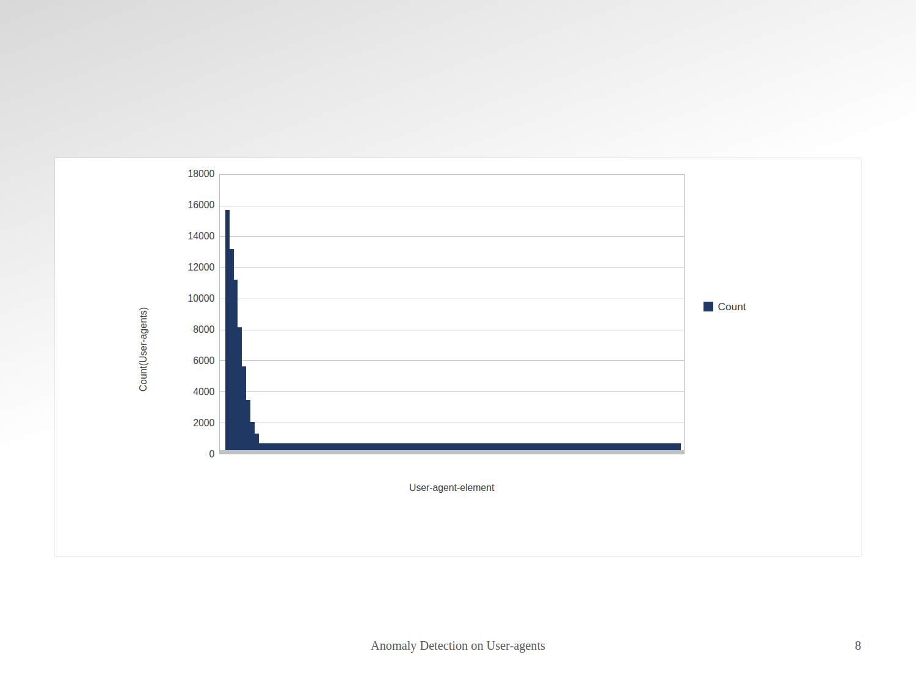Count(User-agents)
18000
16000
14000
12000
10000
8000
6000
4000
2000
0
User-agent-element
Count
Anomaly Detection on User-agents
8